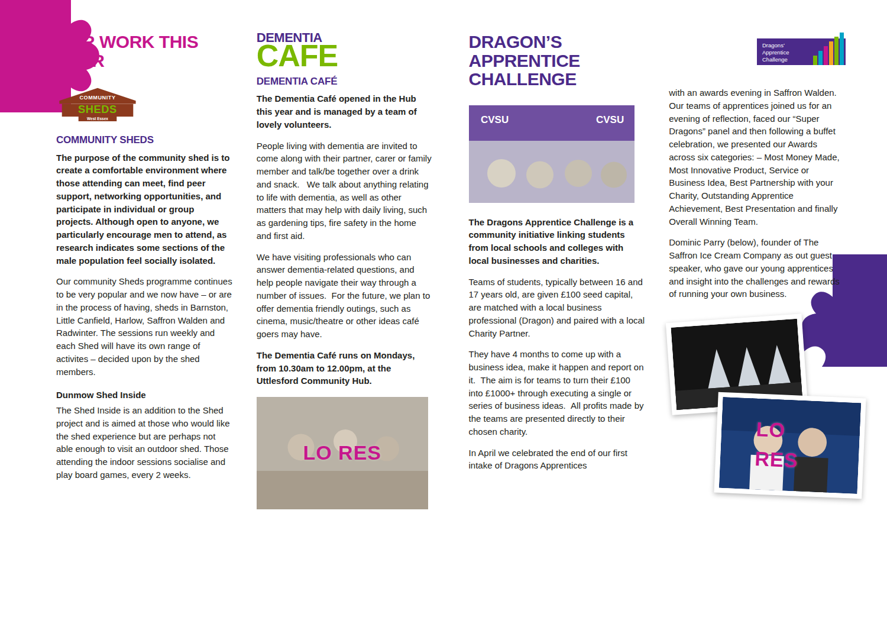Our work this year
COMMUNITY SHEDS West Essex
Community Sheds
The purpose of the community shed is to create a comfortable environment where those attending can meet, find peer support, networking opportunities, and participate in individual or group projects. Although open to anyone, we particularly encourage men to attend, as research indicates some sections of the male population feel socially isolated.
Our community Sheds programme continues to be very popular and we now have – or are in the process of having, sheds in Barnston, Little Canfield, Harlow, Saffron Walden and Radwinter. The sessions run weekly and each Shed will have its own range of activites – decided upon by the shed members.
Dunmow Shed Inside
The Shed Inside is an addition to the Shed project and is aimed at those who would like the shed experience but are perhaps not able enough to visit an outdoor shed. Those attending the indoor sessions socialise and play board games, every 2 weeks.
Dementia Cafe
Dementia Café
The Dementia Café opened in the Hub this year and is managed by a team of lovely volunteers.
People living with dementia are invited to come along with their partner, carer or family member and talk/be together over a drink and snack. We talk about anything relating to life with dementia, as well as other matters that may help with daily living, such as gardening tips, fire safety in the home and first aid.
We have visiting professionals who can answer dementia-related questions, and help people navigate their way through a number of issues. For the future, we plan to offer dementia friendly outings, such as cinema, music/theatre or other ideas café goers may have.
The Dementia Café runs on Mondays, from 10.30am to 12.00pm, at the Uttlesford Community Hub.
LO RES
Dragon’s Apprentice Challenge
The Dragons Apprentice Challenge is a community initiative linking students from local schools and colleges with local businesses and charities.
Teams of students, typically between 16 and 17 years old, are given £100 seed capital, are matched with a local business professional (Dragon) and paired with a local Charity Partner.
They have 4 months to come up with a business idea, make it happen and report on it. The aim is for teams to turn their £100 into £1000+ through executing a single or series of business ideas. All profits made by the teams are presented directly to their chosen charity.
In April we celebrated the end of our first intake of Dragons Apprentices
Dragons’ Apprentice Challenge
with an awards evening in Saffron Walden. Our teams of apprentices joined us for an evening of reflection, faced our “Super Dragons” panel and then following a buffet celebration, we presented our Awards across six categories: – Most Money Made, Most Innovative Product, Service or Business Idea, Best Partnership with your Charity, Outstanding Apprentice Achievement, Best Presentation and finally Overall Winning Team.
Dominic Parry (below), founder of The Saffron Ice Cream Company as out guest speaker, who gave our young apprentices and insight into the challenges and rewards of running your own business.
LO RES